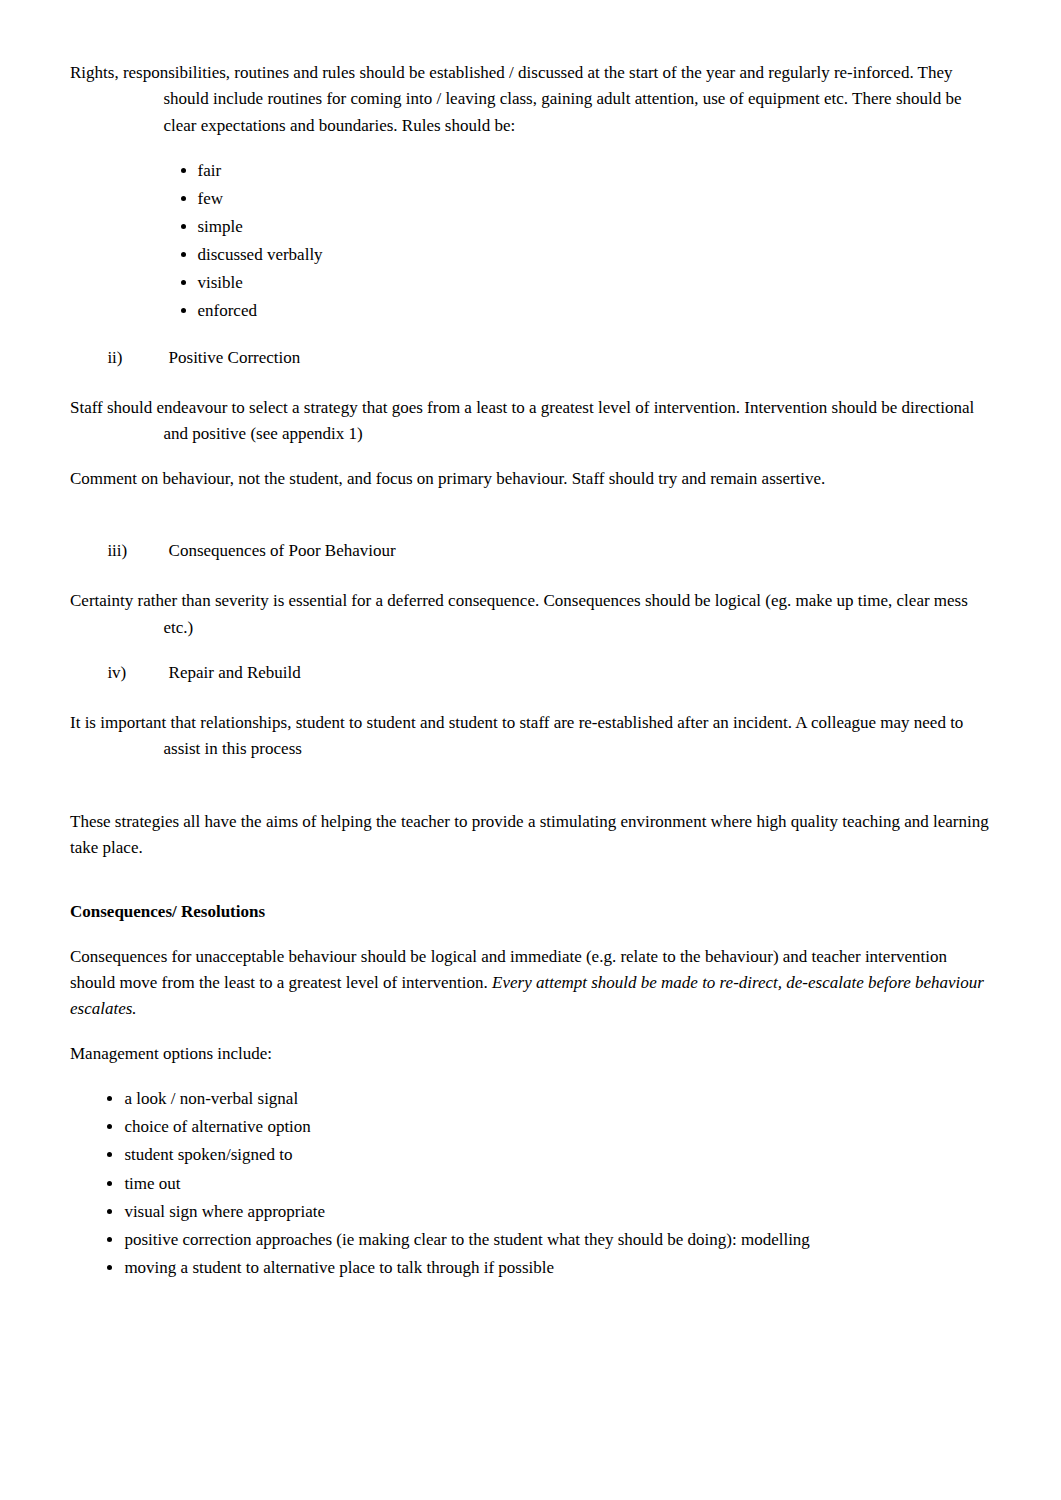Rights, responsibilities, routines and rules should be established / discussed at the start of the year and regularly re-inforced. They should include routines for coming into / leaving class, gaining adult attention, use of equipment etc. There should be clear expectations and boundaries. Rules should be:
fair
few
simple
discussed verbally
visible
enforced
ii) Positive Correction
Staff should endeavour to select a strategy that goes from a least to a greatest level of intervention. Intervention should be directional and positive (see appendix 1)
Comment on behaviour, not the student, and focus on primary behaviour. Staff should try and remain assertive.
iii) Consequences of Poor Behaviour
Certainty rather than severity is essential for a deferred consequence. Consequences should be logical (eg. make up time, clear mess etc.)
iv) Repair and Rebuild
It is important that relationships, student to student and student to staff are re-established after an incident. A colleague may need to assist in this process
These strategies all have the aims of helping the teacher to provide a stimulating environment where high quality teaching and learning take place.
Consequences/ Resolutions
Consequences for unacceptable behaviour should be logical and immediate (e.g. relate to the behaviour) and teacher intervention should move from the least to a greatest level of intervention. Every attempt should be made to re-direct, de-escalate before behaviour escalates.
Management options include:
a look / non-verbal signal
choice of alternative option
student spoken/signed to
time out
visual sign where appropriate
positive correction approaches (ie making clear to the student what they should be doing): modelling
moving a student to alternative place to talk through if possible